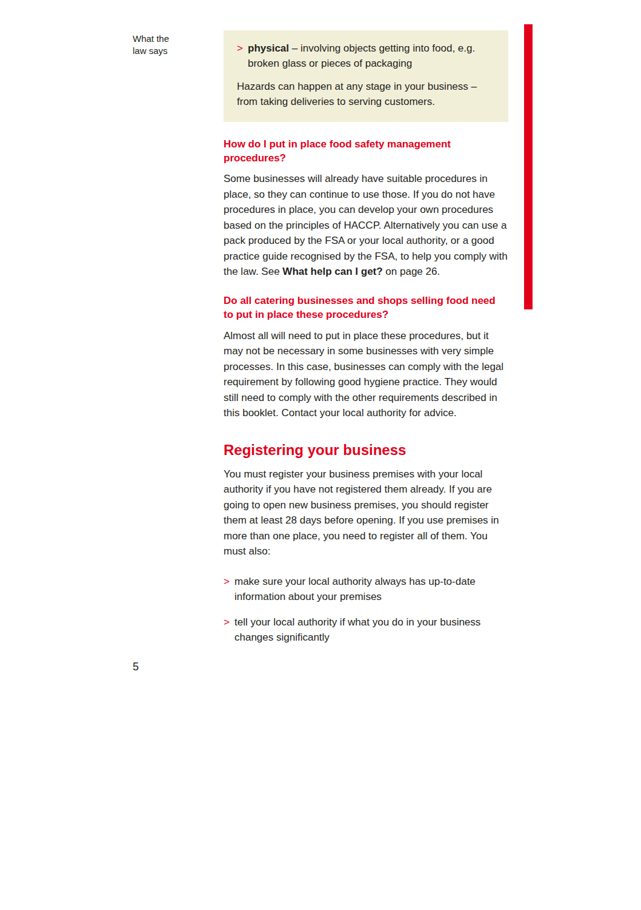What the
law says
physical – involving objects getting into food, e.g. broken glass or pieces of packaging
Hazards can happen at any stage in your business – from taking deliveries to serving customers.
How do I put in place food safety management procedures?
Some businesses will already have suitable procedures in place, so they can continue to use those. If you do not have procedures in place, you can develop your own procedures based on the principles of HACCP. Alternatively you can use a pack produced by the FSA or your local authority, or a good practice guide recognised by the FSA, to help you comply with the law. See What help can I get? on page 26.
Do all catering businesses and shops selling food need
to put in place these procedures?
Almost all will need to put in place these procedures, but it may not be necessary in some businesses with very simple processes. In this case, businesses can comply with the legal requirement by following good hygiene practice. They would still need to comply with the other requirements described in this booklet. Contact your local authority for advice.
Registering your business
You must register your business premises with your local authority if you have not registered them already. If you are going to open new business premises, you should register them at least 28 days before opening. If you use premises in more than one place, you need to register all of them. You must also:
make sure your local authority always has up-to-date information about your premises
tell your local authority if what you do in your business changes significantly
5